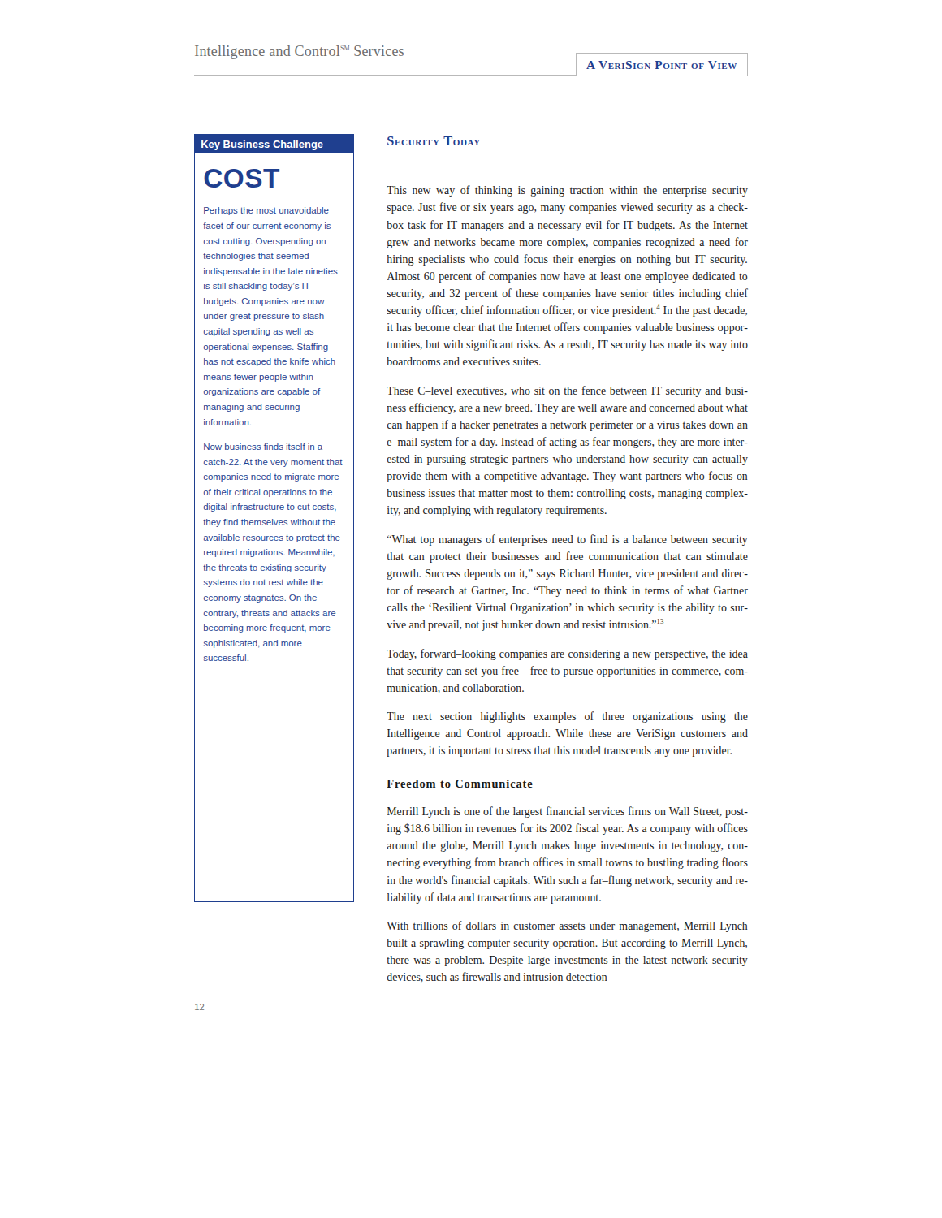Intelligence and ControlSM Services
A VeriSign Point of View
Key Business Challenge
COST
Perhaps the most unavoidable facet of our current economy is cost cutting. Overspending on technologies that seemed indispensable in the late nineties is still shackling today’s IT budgets. Companies are now under great pressure to slash capital spending as well as operational expenses. Staffing has not escaped the knife which means fewer people within organizations are capable of managing and securing information.
Now business finds itself in a catch-22. At the very moment that companies need to migrate more of their critical operations to the digital infrastructure to cut costs, they find themselves without the available resources to protect the required migrations. Meanwhile, the threats to existing security systems do not rest while the economy stagnates. On the contrary, threats and attacks are becoming more frequent, more sophisticated, and more successful.
Security Today
This new way of thinking is gaining traction within the enterprise security space. Just five or six years ago, many companies viewed security as a checkbox task for IT managers and a necessary evil for IT budgets. As the Internet grew and networks became more complex, companies recognized a need for hiring specialists who could focus their energies on nothing but IT security. Almost 60 percent of companies now have at least one employee dedicated to security, and 32 percent of these companies have senior titles including chief security officer, chief information officer, or vice president.4 In the past decade, it has become clear that the Internet offers companies valuable business opportunities, but with significant risks. As a result, IT security has made its way into boardrooms and executives suites.
These C–level executives, who sit on the fence between IT security and business efficiency, are a new breed. They are well aware and concerned about what can happen if a hacker penetrates a network perimeter or a virus takes down an e–mail system for a day. Instead of acting as fear mongers, they are more interested in pursuing strategic partners who understand how security can actually provide them with a competitive advantage. They want partners who focus on business issues that matter most to them: controlling costs, managing complexity, and complying with regulatory requirements.
“What top managers of enterprises need to find is a balance between security that can protect their businesses and free communication that can stimulate growth. Success depends on it,” says Richard Hunter, vice president and director of research at Gartner, Inc. “They need to think in terms of what Gartner calls the ‘Resilient Virtual Organization’ in which security is the ability to survive and prevail, not just hunker down and resist intrusion.”13
Today, forward–looking companies are considering a new perspective, the idea that security can set you free—free to pursue opportunities in commerce, communication, and collaboration.
The next section highlights examples of three organizations using the Intelligence and Control approach. While these are VeriSign customers and partners, it is important to stress that this model transcends any one provider.
Freedom to Communicate
Merrill Lynch is one of the largest financial services firms on Wall Street, posting $18.6 billion in revenues for its 2002 fiscal year. As a company with offices around the globe, Merrill Lynch makes huge investments in technology, connecting everything from branch offices in small towns to bustling trading floors in the world's financial capitals. With such a far–flung network, security and reliability of data and transactions are paramount.
With trillions of dollars in customer assets under management, Merrill Lynch built a sprawling computer security operation. But according to Merrill Lynch, there was a problem. Despite large investments in the latest network security devices, such as firewalls and intrusion detection
12